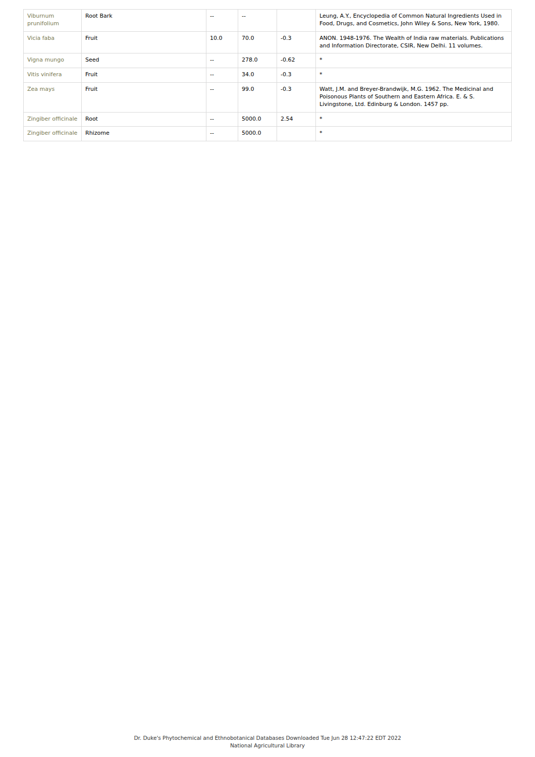| Viburnum prunifolium | Root Bark | -- | -- | | Leung, A.Y., Encyclopedia of Common Natural Ingredients Used in Food, Drugs, and Cosmetics, John Wiley & Sons, New York, 1980. |
| Vicia faba | Fruit | 10.0 | 70.0 | -0.3 | ANON. 1948-1976. The Wealth of India raw materials. Publications and Information Directorate, CSIR, New Delhi. 11 volumes. |
| Vigna mungo | Seed | -- | 278.0 | -0.62 | * |
| Vitis vinifera | Fruit | -- | 34.0 | -0.3 | * |
| Zea mays | Fruit | -- | 99.0 | -0.3 | Watt, J.M. and Breyer-Brandwijk, M.G. 1962. The Medicinal and Poisonous Plants of Southern and Eastern Africa. E. & S. Livingstone, Ltd. Edinburg & London. 1457 pp. |
| Zingiber officinale | Root | -- | 5000.0 | 2.54 | * |
| Zingiber officinale | Rhizome | -- | 5000.0 | | * |
Dr. Duke's Phytochemical and Ethnobotanical Databases Downloaded Tue Jun 28 12:47:22 EDT 2022
National Agricultural Library